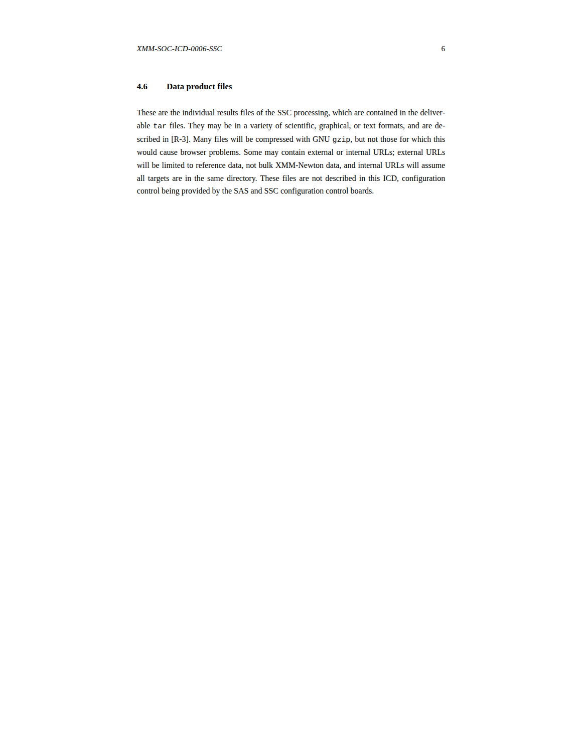XMM-SOC-ICD-0006-SSC 6
4.6 Data product files
These are the individual results files of the SSC processing, which are contained in the deliverable tar files. They may be in a variety of scientific, graphical, or text formats, and are described in [R-3]. Many files will be compressed with GNU gzip, but not those for which this would cause browser problems. Some may contain external or internal URLs; external URLs will be limited to reference data, not bulk XMM-Newton data, and internal URLs will assume all targets are in the same directory. These files are not described in this ICD, configuration control being provided by the SAS and SSC configuration control boards.